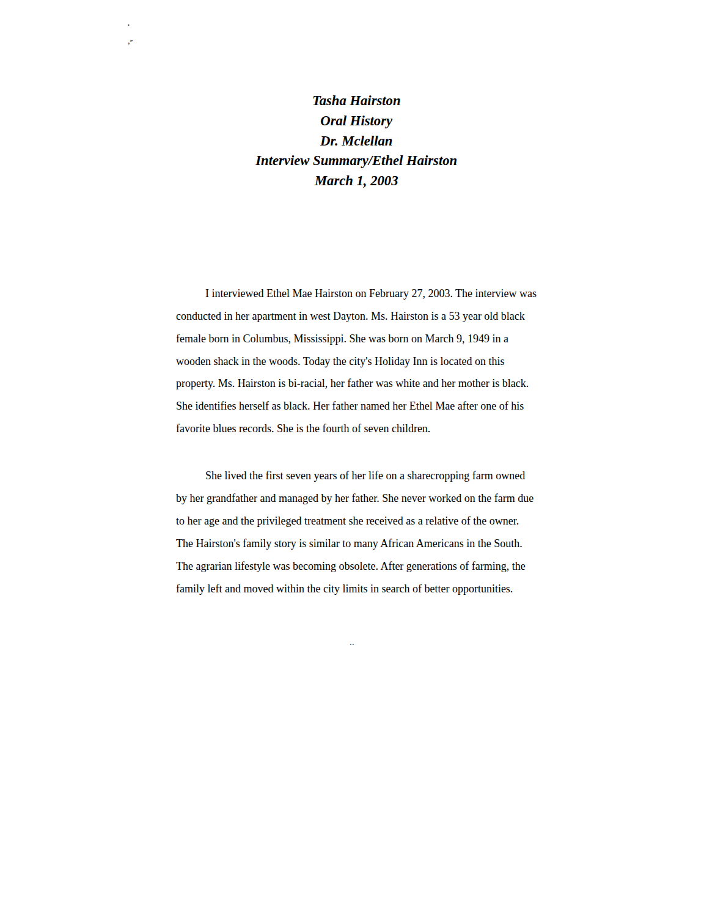. ,-
Tasha Hairston
Oral History
Dr. Mclellan
Interview Summary/Ethel Hairston
March 1, 2003
I interviewed Ethel Mae Hairston on February 27, 2003. The interview was conducted in her apartment in west Dayton. Ms. Hairston is a 53 year old black female born in Columbus, Mississippi. She was born on March 9, 1949 in a wooden shack in the woods. Today the city's Holiday Inn is located on this property. Ms. Hairston is bi-racial, her father was white and her mother is black. She identifies herself as black. Her father named her Ethel Mae after one of his favorite blues records. She is the fourth of seven children.
She lived the first seven years of her life on a sharecropping farm owned by her grandfather and managed by her father. She never worked on the farm due to her age and the privileged treatment she received as a relative of the owner. The Hairston's family story is similar to many African Americans in the South. The agrarian lifestyle was becoming obsolete. After generations of farming, the family left and moved within the city limits in search of better opportunities.
..